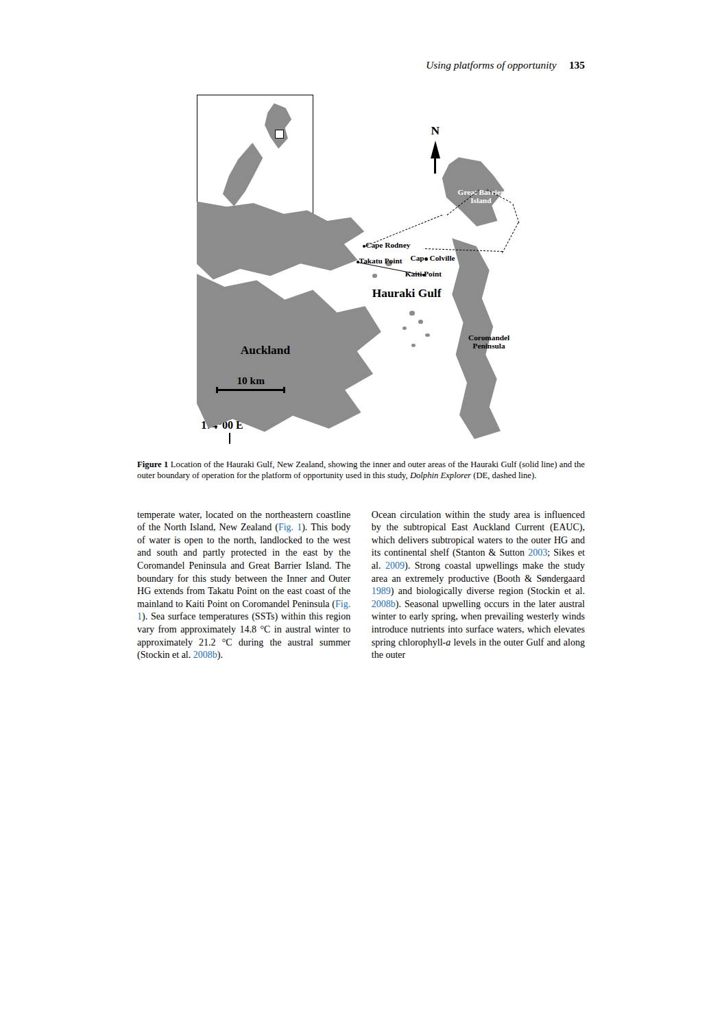Using platforms of opportunity 135
36o 00 S
174o00 E
N
Great Barrier
Island
Auckland
Coromandel
Peninsula
Hauraki Gulf
Cape Rodney
Takatu Point
Cape Colville
Kaiti Point
10 km
Figure 1 Location of the Hauraki Gulf, New Zealand, showing the inner and outer areas of the Hauraki Gulf (solid line) and the outer boundary of operation for the platform of opportunity used in this study, Dolphin Explorer (DE, dashed line).
temperate water, located on the northeastern coastline of the North Island, New Zealand (Fig. 1). This body of water is open to the north, landlocked to the west and south and partly protected in the east by the Coromandel Peninsula and Great Barrier Island. The boundary for this study between the Inner and Outer HG extends from Takatu Point on the east coast of the mainland to Kaiti Point on Coromandel Peninsula (Fig. 1). Sea surface temperatures (SSTs) within this region vary from approximately 14.8 °C in austral winter to approximately 21.2 °C during the austral summer (Stockin et al. 2008b).
Ocean circulation within the study area is influenced by the subtropical East Auckland Current (EAUC), which delivers subtropical waters to the outer HG and its continental shelf (Stanton & Sutton 2003; Sikes et al. 2009). Strong coastal upwellings make the study area an extremely productive (Booth & Søndergaard 1989) and biologically diverse region (Stockin et al. 2008b). Seasonal upwelling occurs in the later austral winter to early spring, when prevailing westerly winds introduce nutrients into surface waters, which elevates spring chlorophyll-a levels in the outer Gulf and along the outer